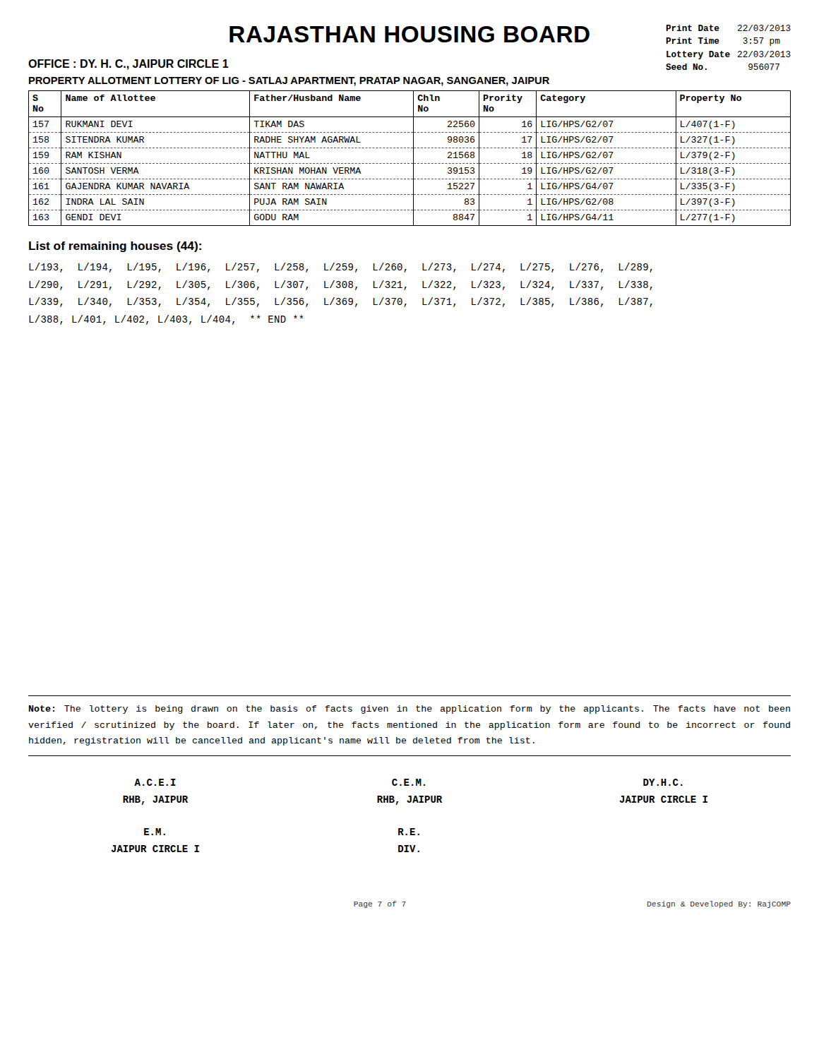RAJASTHAN HOUSING BOARD
| Print Date | 22/03/2013 |
| Print Time | 3:57 pm |
| Lottery Date | 22/03/2013 |
| Seed No. | 956077 |
OFFICE : DY. H. C., JAIPUR CIRCLE 1
PROPERTY ALLOTMENT LOTTERY OF LIG - SATLAJ APARTMENT, PRATAP NAGAR, SANGANER, JAIPUR
| S No | Name of Allottee | Father/Husband Name | Chln No | Prority No | Category | Property No |
| --- | --- | --- | --- | --- | --- | --- |
| 157 | RUKMANI DEVI | TIKAM DAS | 22560 | 16 | LIG/HPS/G2/07 | L/407(1-F) |
| 158 | SITENDRA KUMAR | RADHE SHYAM AGARWAL | 98036 | 17 | LIG/HPS/G2/07 | L/327(1-F) |
| 159 | RAM KISHAN | NATTHU MAL | 21568 | 18 | LIG/HPS/G2/07 | L/379(2-F) |
| 160 | SANTOSH VERMA | KRISHAN MOHAN VERMA | 39153 | 19 | LIG/HPS/G2/07 | L/318(3-F) |
| 161 | GAJENDRA KUMAR NAVARIA | SANT RAM NAWARIA | 15227 | 1 | LIG/HPS/G4/07 | L/335(3-F) |
| 162 | INDRA LAL SAIN | PUJA RAM SAIN | 83 | 1 | LIG/HPS/G2/08 | L/397(3-F) |
| 163 | GENDI DEVI | GODU RAM | 8847 | 1 | LIG/HPS/G4/11 | L/277(1-F) |
List of remaining houses (44):
L/193, L/194, L/195, L/196, L/257, L/258, L/259, L/260, L/273, L/274, L/275, L/276, L/289, L/290, L/291, L/292, L/305, L/306, L/307, L/308, L/321, L/322, L/323, L/324, L/337, L/338, L/339, L/340, L/353, L/354, L/355, L/356, L/369, L/370, L/371, L/372, L/385, L/386, L/387, L/388, L/401, L/402, L/403, L/404, ** END **
Note: The lottery is being drawn on the basis of facts given in the application form by the applicants. The facts have not been verified / scrutinized by the board. If later on, the facts mentioned in the application form are found to be incorrect or found hidden, registration will be cancelled and applicant's name will be deleted from the list.
| A.C.E.I | C.E.M. | DY.H.C. |
| RHB, JAIPUR | RHB, JAIPUR | JAIPUR CIRCLE I |
| E.M. | R.E. | |
| JAIPUR CIRCLE I | DIV. | |
Page 7 of 7
Design & Developed By: RajCOMP